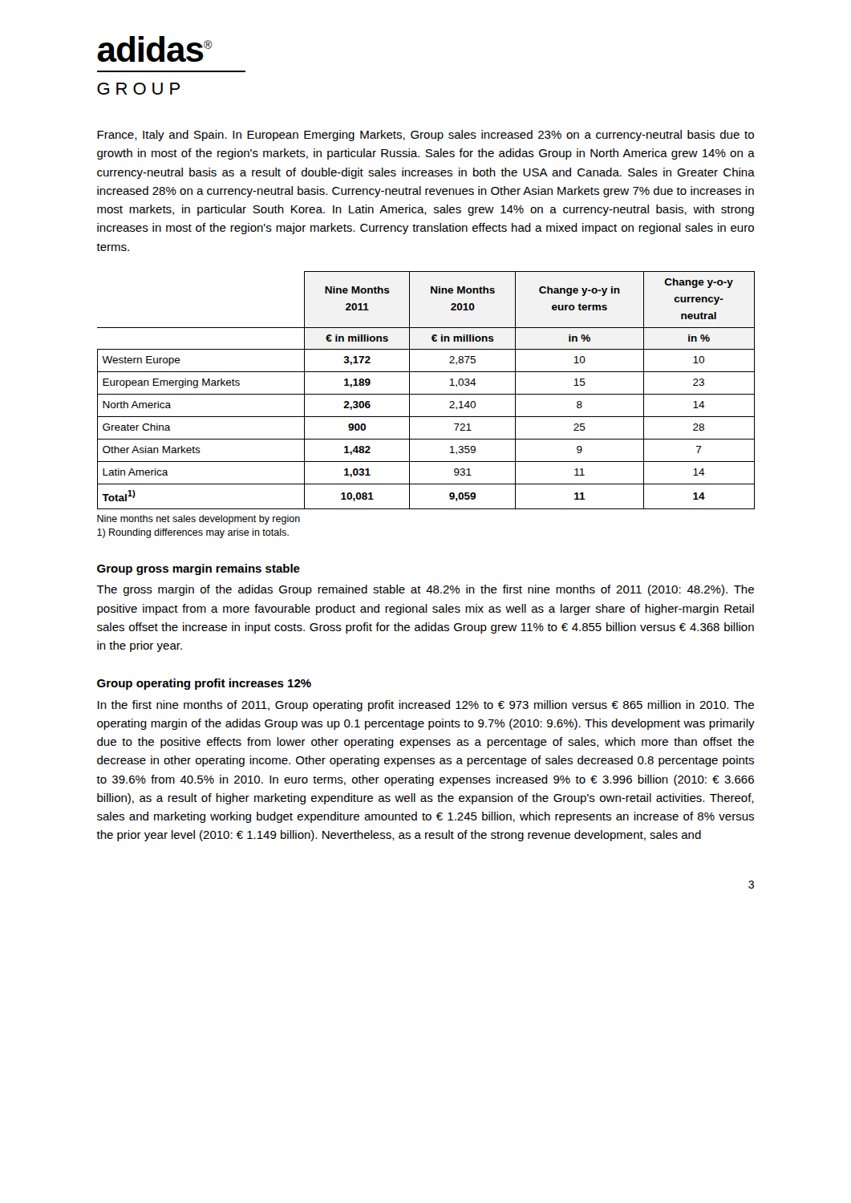adidas®
GROUP
France, Italy and Spain. In European Emerging Markets, Group sales increased 23% on a currency-neutral basis due to growth in most of the region's markets, in particular Russia. Sales for the adidas Group in North America grew 14% on a currency-neutral basis as a result of double-digit sales increases in both the USA and Canada. Sales in Greater China increased 28% on a currency-neutral basis. Currency-neutral revenues in Other Asian Markets grew 7% due to increases in most markets, in particular South Korea. In Latin America, sales grew 14% on a currency-neutral basis, with strong increases in most of the region's major markets. Currency translation effects had a mixed impact on regional sales in euro terms.
| | Nine Months 2011 | Nine Months 2010 | Change y-o-y in euro terms | Change y-o-y currency- neutral |
| --- | --- | --- | --- | --- |
| | € in millions | € in millions | in % | in % |
| Western Europe | 3,172 | 2,875 | 10 | 10 |
| European Emerging Markets | 1,189 | 1,034 | 15 | 23 |
| North America | 2,306 | 2,140 | 8 | 14 |
| Greater China | 900 | 721 | 25 | 28 |
| Other Asian Markets | 1,482 | 1,359 | 9 | 7 |
| Latin America | 1,031 | 931 | 11 | 14 |
| Total 1) | 10,081 | 9,059 | 11 | 14 |
Nine months net sales development by region
1) Rounding differences may arise in totals.
Group gross margin remains stable
The gross margin of the adidas Group remained stable at 48.2% in the first nine months of 2011 (2010: 48.2%). The positive impact from a more favourable product and regional sales mix as well as a larger share of higher-margin Retail sales offset the increase in input costs. Gross profit for the adidas Group grew 11% to € 4.855 billion versus € 4.368 billion in the prior year.
Group operating profit increases 12%
In the first nine months of 2011, Group operating profit increased 12% to € 973 million versus € 865 million in 2010. The operating margin of the adidas Group was up 0.1 percentage points to 9.7% (2010: 9.6%). This development was primarily due to the positive effects from lower other operating expenses as a percentage of sales, which more than offset the decrease in other operating income. Other operating expenses as a percentage of sales decreased 0.8 percentage points to 39.6% from 40.5% in 2010. In euro terms, other operating expenses increased 9% to € 3.996 billion (2010: € 3.666 billion), as a result of higher marketing expenditure as well as the expansion of the Group's own-retail activities. Thereof, sales and marketing working budget expenditure amounted to € 1.245 billion, which represents an increase of 8% versus the prior year level (2010: € 1.149 billion). Nevertheless, as a result of the strong revenue development, sales and
3